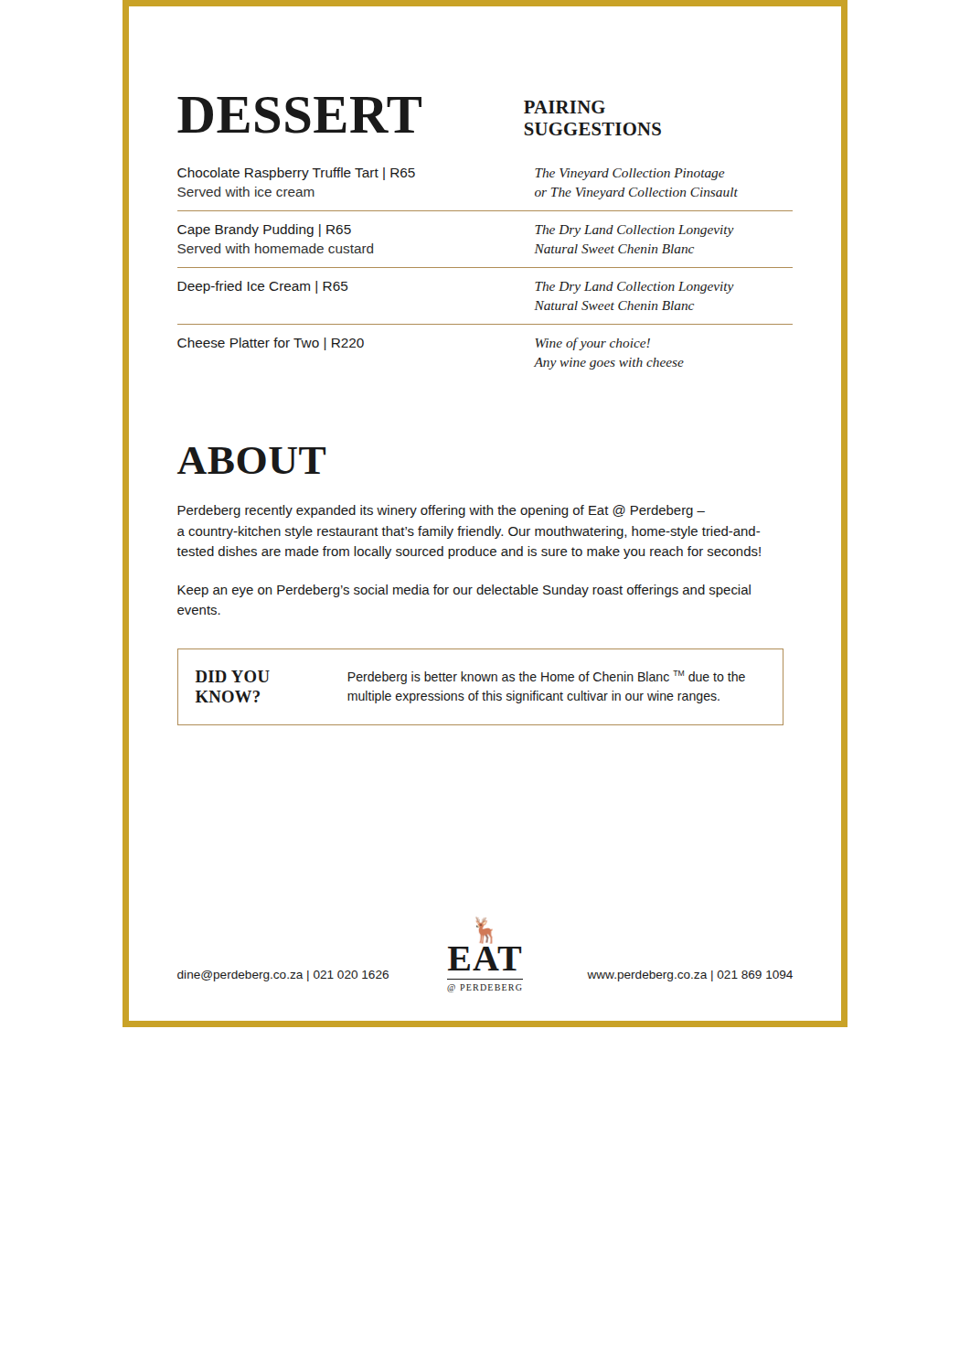DESSERT
PAIRING
SUGGESTIONS
| Chocolate Raspberry Truffle Tart / R65 Served with ice cream | The Vineyard Collection Pinotage or The Vineyard Collection Cinsault |
| Cape Brandy Pudding / R65 Served with homemade custard | The Dry Land Collection Longevity Natural Sweet Chenin Blanc |
| Deep-fried Ice Cream / R65 | The Dry Land Collection Longevity Natural Sweet Chenin Blanc |
| Cheese Platter for Two / R220 | Wine of your choice! Any wine goes with cheese |
ABOUT
Perdeberg recently expanded its winery offering with the opening of Eat @ Perdeberg –
a country-kitchen style restaurant that’s family friendly. Our mouthwatering, home-style tried-and-tested dishes are made from locally sourced produce and is sure to make you reach for seconds!
Keep an eye on Perdeberg’s social media for our delectable Sunday roast offerings and special events.
DID YOU
KNOW?
Perdeberg is better known as the Home of Chenin Blanc TM due to the multiple expressions of this significant cultivar in our wine ranges.
dine@perdeberg.co.za | 021 020 1626
🦌
EAT
@ PERDEBERG
www.perdeberg.co.za | 021 869 1094